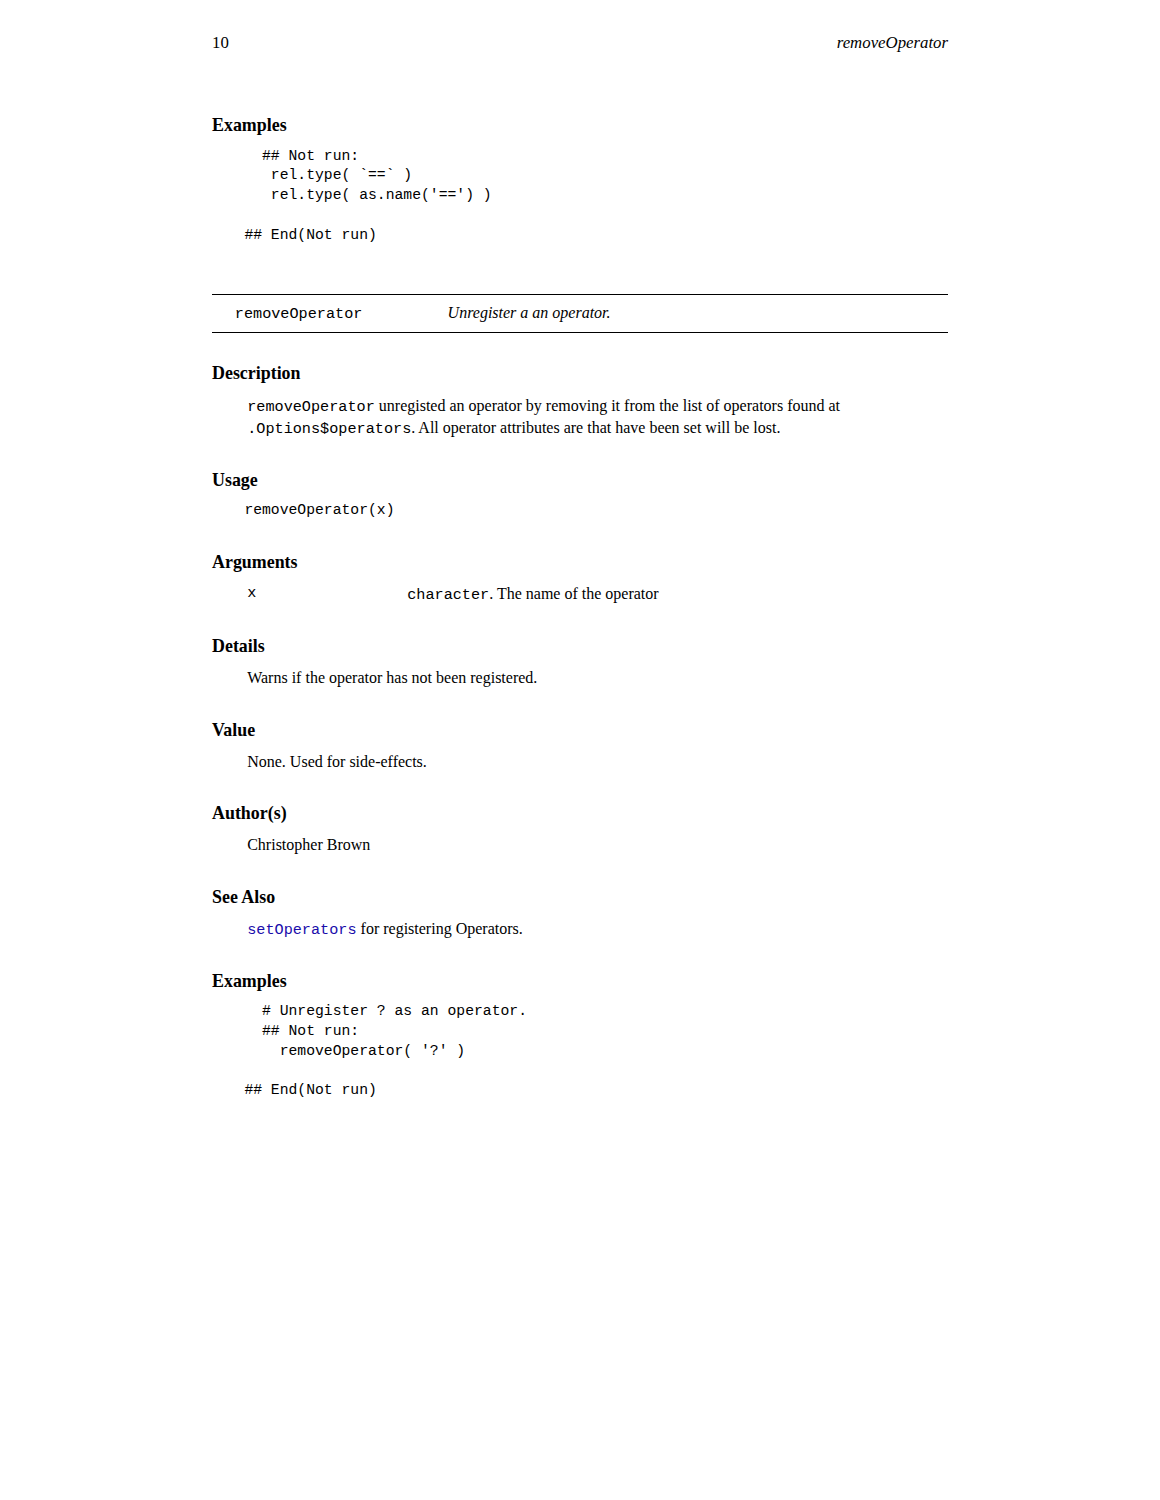10 removeOperator
Examples
  ## Not run: 
   rel.type( `==` )
   rel.type( as.name('==') )

## End(Not run)
removeOperator Unregister a an operator.
Description
removeOperator unregisted an operator by removing it from the list of operators found at .Options$operators. All operator attributes are that have been set will be lost.
Usage
removeOperator(x)
Arguments
x
character. The name of the operator
Details
Warns if the operator has not been registered.
Value
None. Used for side-effects.
Author(s)
Christopher Brown
See Also
setOperators for registering Operators.
Examples
  # Unregister ? as an operator.
  ## Not run: 
    removeOperator( '?' )

## End(Not run)